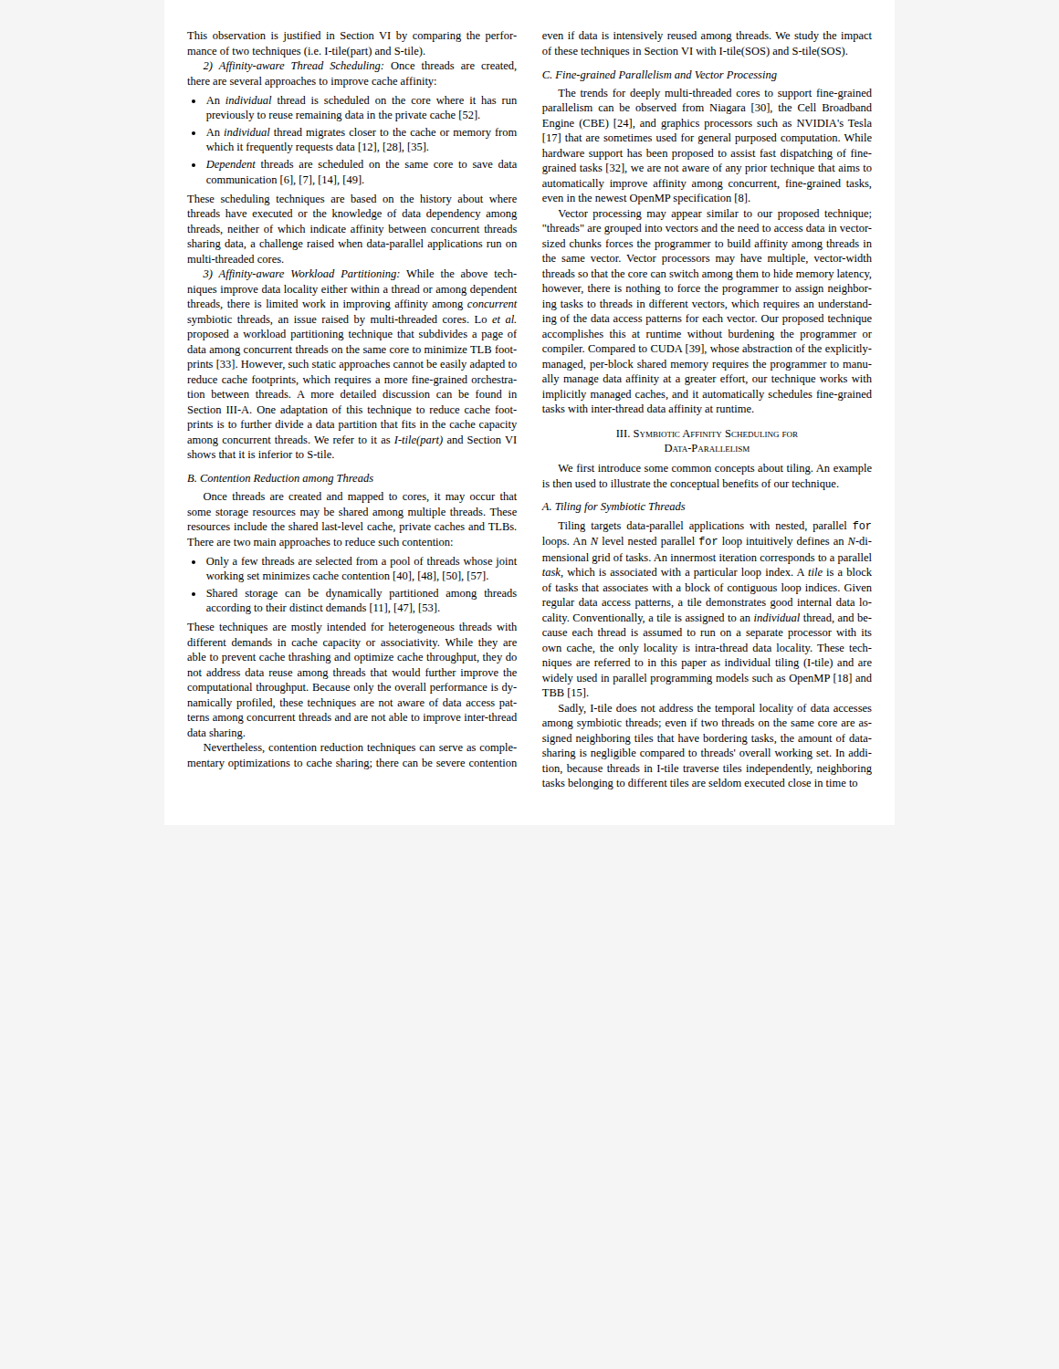This observation is justified in Section VI by comparing the performance of two techniques (i.e. I-tile(part) and S-tile).
2) Affinity-aware Thread Scheduling: Once threads are created, there are several approaches to improve cache affinity:
An individual thread is scheduled on the core where it has run previously to reuse remaining data in the private cache [52].
An individual thread migrates closer to the cache or memory from which it frequently requests data [12], [28], [35].
Dependent threads are scheduled on the same core to save data communication [6], [7], [14], [49].
These scheduling techniques are based on the history about where threads have executed or the knowledge of data dependency among threads, neither of which indicate affinity between concurrent threads sharing data, a challenge raised when data-parallel applications run on multi-threaded cores.
3) Affinity-aware Workload Partitioning: While the above techniques improve data locality either within a thread or among dependent threads, there is limited work in improving affinity among concurrent symbiotic threads, an issue raised by multi-threaded cores. Lo et al. proposed a workload partitioning technique that subdivides a page of data among concurrent threads on the same core to minimize TLB footprints [33]. However, such static approaches cannot be easily adapted to reduce cache footprints, which requires a more fine-grained orchestration between threads. A more detailed discussion can be found in Section III-A. One adaptation of this technique to reduce cache footprints is to further divide a data partition that fits in the cache capacity among concurrent threads. We refer to it as I-tile(part) and Section VI shows that it is inferior to S-tile.
B. Contention Reduction among Threads
Once threads are created and mapped to cores, it may occur that some storage resources may be shared among multiple threads. These resources include the shared last-level cache, private caches and TLBs. There are two main approaches to reduce such contention:
Only a few threads are selected from a pool of threads whose joint working set minimizes cache contention [40], [48], [50], [57].
Shared storage can be dynamically partitioned among threads according to their distinct demands [11], [47], [53].
These techniques are mostly intended for heterogeneous threads with different demands in cache capacity or associativity. While they are able to prevent cache thrashing and optimize cache throughput, they do not address data reuse among threads that would further improve the computational throughput. Because only the overall performance is dynamically profiled, these techniques are not aware of data access patterns among concurrent threads and are not able to improve inter-thread data sharing.
Nevertheless, contention reduction techniques can serve as complementary optimizations to cache sharing; there can be severe contention even if data is intensively reused among threads. We study the impact of these techniques in Section VI with I-tile(SOS) and S-tile(SOS).
C. Fine-grained Parallelism and Vector Processing
The trends for deeply multi-threaded cores to support fine-grained parallelism can be observed from Niagara [30], the Cell Broadband Engine (CBE) [24], and graphics processors such as NVIDIA's Tesla [17] that are sometimes used for general purposed computation. While hardware support has been proposed to assist fast dispatching of fine-grained tasks [32], we are not aware of any prior technique that aims to automatically improve affinity among concurrent, fine-grained tasks, even in the newest OpenMP specification [8].
Vector processing may appear similar to our proposed technique; "threads" are grouped into vectors and the need to access data in vector-sized chunks forces the programmer to build affinity among threads in the same vector. Vector processors may have multiple, vector-width threads so that the core can switch among them to hide memory latency, however, there is nothing to force the programmer to assign neighboring tasks to threads in different vectors, which requires an understanding of the data access patterns for each vector. Our proposed technique accomplishes this at runtime without burdening the programmer or compiler. Compared to CUDA [39], whose abstraction of the explicitly-managed, per-block shared memory requires the programmer to manually manage data affinity at a greater effort, our technique works with implicitly managed caches, and it automatically schedules fine-grained tasks with inter-thread data affinity at runtime.
III. Symbiotic Affinity Scheduling for
Data-Parallelism
We first introduce some common concepts about tiling. An example is then used to illustrate the conceptual benefits of our technique.
A. Tiling for Symbiotic Threads
Tiling targets data-parallel applications with nested, parallel for loops. An N level nested parallel for loop intuitively defines an N-dimensional grid of tasks. An innermost iteration corresponds to a parallel task, which is associated with a particular loop index. A tile is a block of tasks that associates with a block of contiguous loop indices. Given regular data access patterns, a tile demonstrates good internal data locality. Conventionally, a tile is assigned to an individual thread, and because each thread is assumed to run on a separate processor with its own cache, the only locality is intra-thread data locality. These techniques are referred to in this paper as individual tiling (I-tile) and are widely used in parallel programming models such as OpenMP [18] and TBB [15].
Sadly, I-tile does not address the temporal locality of data accesses among symbiotic threads; even if two threads on the same core are assigned neighboring tiles that have bordering tasks, the amount of data-sharing is negligible compared to threads' overall working set. In addition, because threads in I-tile traverse tiles independently, neighboring tasks belonging to different tiles are seldom executed close in time to